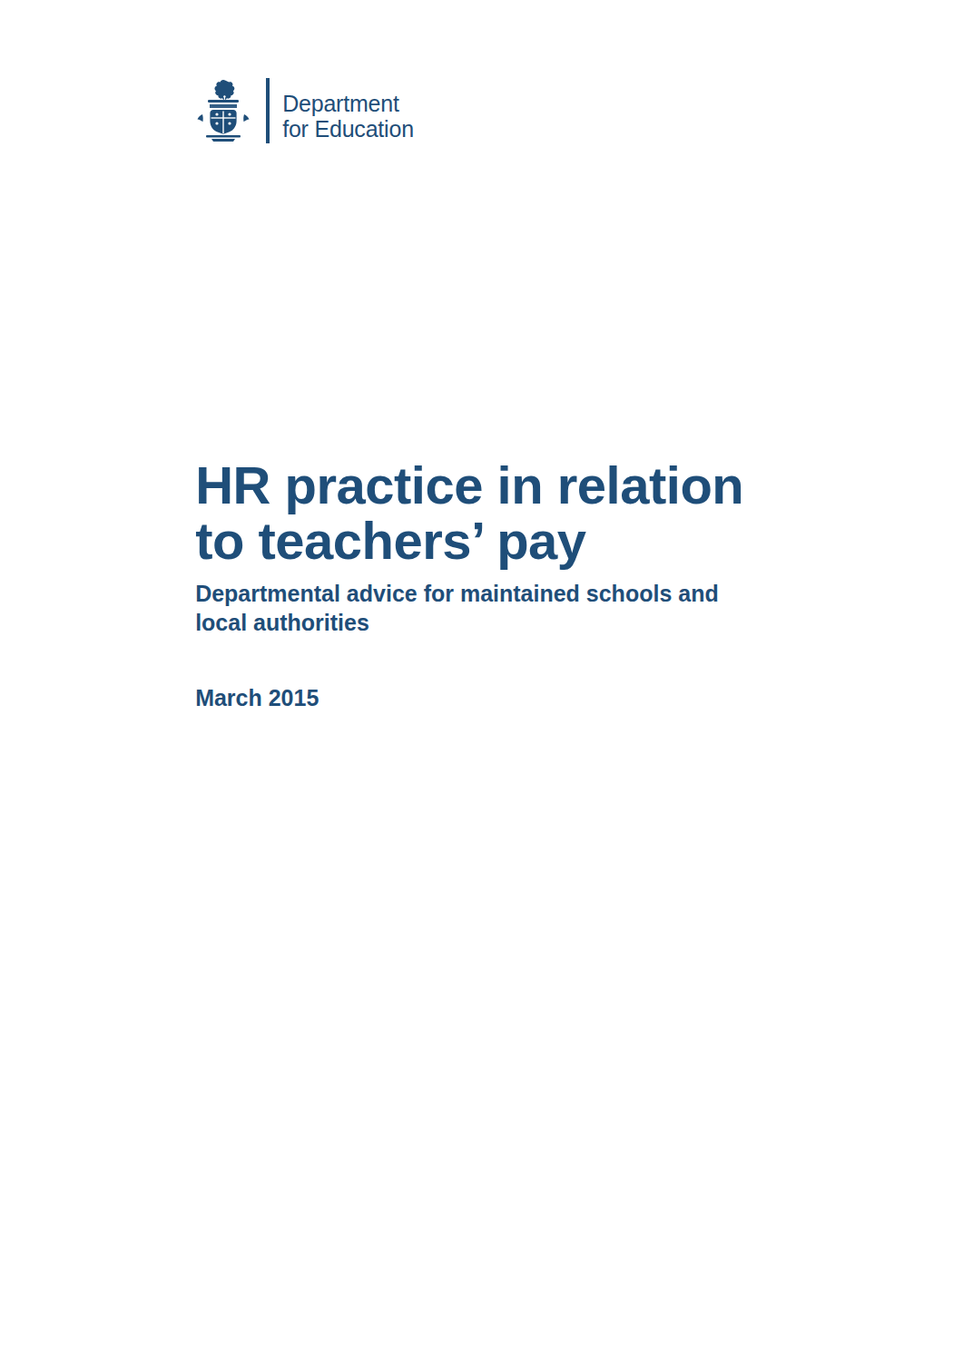Department
for Education
HR practice in relation to teachers’ pay
Departmental advice for maintained schools and local authorities
March 2015